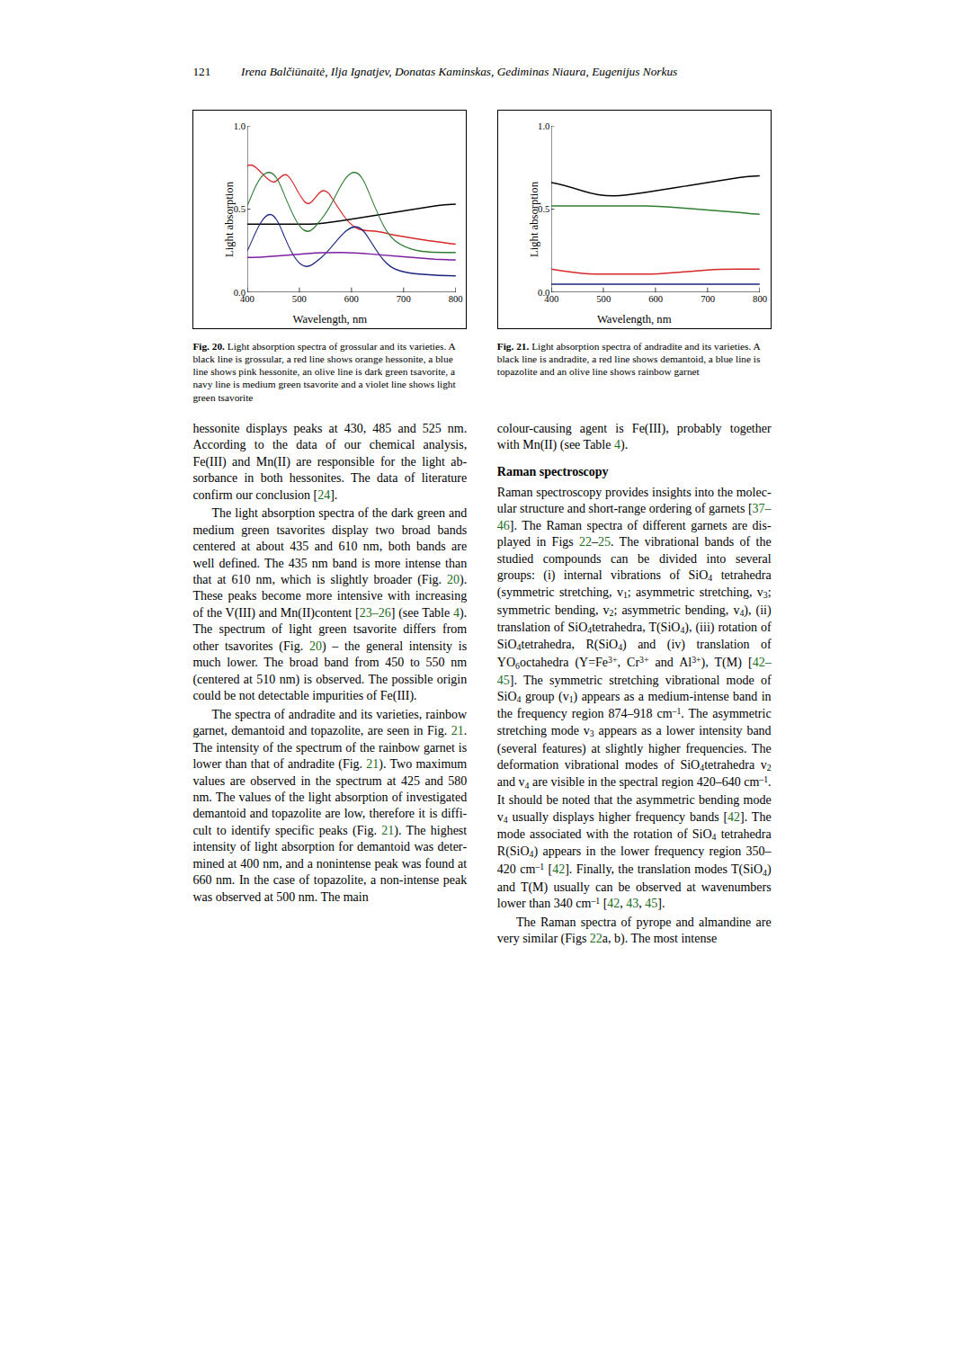121 Irena Balčiūnaitė, Ilja Ignatjev, Donatas Kaminskas, Gediminas Niaura, Eugenijus Norkus
Light absorption
1.0 0.5 0.0
400 500 600 700 800
Wavelength, nm
Fig. 20. Light absorption spectra of grossular and its varieties. A black line is grossular, a red line shows orange hessonite, a blue line shows pink hessonite, an olive line is dark green tsavorite, a navy line is medium green tsavorite and a violet line shows light green tsavorite
Light absorption
1.0 0.5 0.0
400 500 600 700 800
Wavelength, nm
Fig. 21. Light absorption spectra of andradite and its varieties. A black line is andradite, a red line shows demantoid, a blue line is topazolite and an olive line shows rainbow garnet
hessonite displays peaks at 430, 485 and 525 nm. According to the data of our chemical analysis, Fe(III) and Mn(II) are responsible for the light absorbance in both hessonites. The data of literature confirm our conclusion [24].
The light absorption spectra of the dark green and medium green tsavorites display two broad bands centered at about 435 and 610 nm, both bands are well defined. The 435 nm band is more intense than that at 610 nm, which is slightly broader (Fig. 20). These peaks become more intensive with increasing of the V(III) and Mn(II)content [23–26] (see Table 4). The spectrum of light green tsavorite differs from other tsavorites (Fig. 20) – the general intensity is much lower. The broad band from 450 to 550 nm (centered at 510 nm) is observed. The possible origin could be not detectable impurities of Fe(III).
The spectra of andradite and its varieties, rainbow garnet, demantoid and topazolite, are seen in Fig. 21. The intensity of the spectrum of the rainbow garnet is lower than that of andradite (Fig. 21). Two maximum values are observed in the spectrum at 425 and 580 nm. The values of the light absorption of investigated demantoid and topazolite are low, therefore it is difficult to identify specific peaks (Fig. 21). The highest intensity of light absorption for demantoid was determined at 400 nm, and a nonintense peak was found at 660 nm. In the case of topazolite, a non-intense peak was observed at 500 nm. The main
colour-causing agent is Fe(III), probably together with Mn(II) (see Table 4).
Raman spectroscopy
Raman spectroscopy provides insights into the molecular structure and short-range ordering of garnets [37–46]. The Raman spectra of different garnets are displayed in Figs 22–25. The vibrational bands of the studied compounds can be divided into several groups: (i) internal vibrations of SiO4 tetrahedra (symmetric stretching, v1; asymmetric stretching, v3; symmetric bending, v2; asymmetric bending, v4), (ii) translation of SiO4tetrahedra, T(SiO4), (iii) rotation of SiO4tetrahedra, R(SiO4) and (iv) translation of YO6octahedra (Y=Fe3+, Cr3+ and Al3+), T(M) [42–45]. The symmetric stretching vibrational mode of SiO4 group (v1) appears as a medium-intense band in the frequency region 874–918 cm–1. The asymmetric stretching mode v3 appears as a lower intensity band (several features) at slightly higher frequencies. The deformation vibrational modes of SiO4tetrahedra v2 and v4 are visible in the spectral region 420–640 cm–1. It should be noted that the asymmetric bending mode v4 usually displays higher frequency bands [42]. The mode associated with the rotation of SiO4 tetrahedra R(SiO4) appears in the lower frequency region 350–420 cm–1 [42]. Finally, the translation modes T(SiO4) and T(M) usually can be observed at wavenumbers lower than 340 cm–1 [42, 43, 45].
The Raman spectra of pyrope and almandine are very similar (Figs 22a, b). The most intense